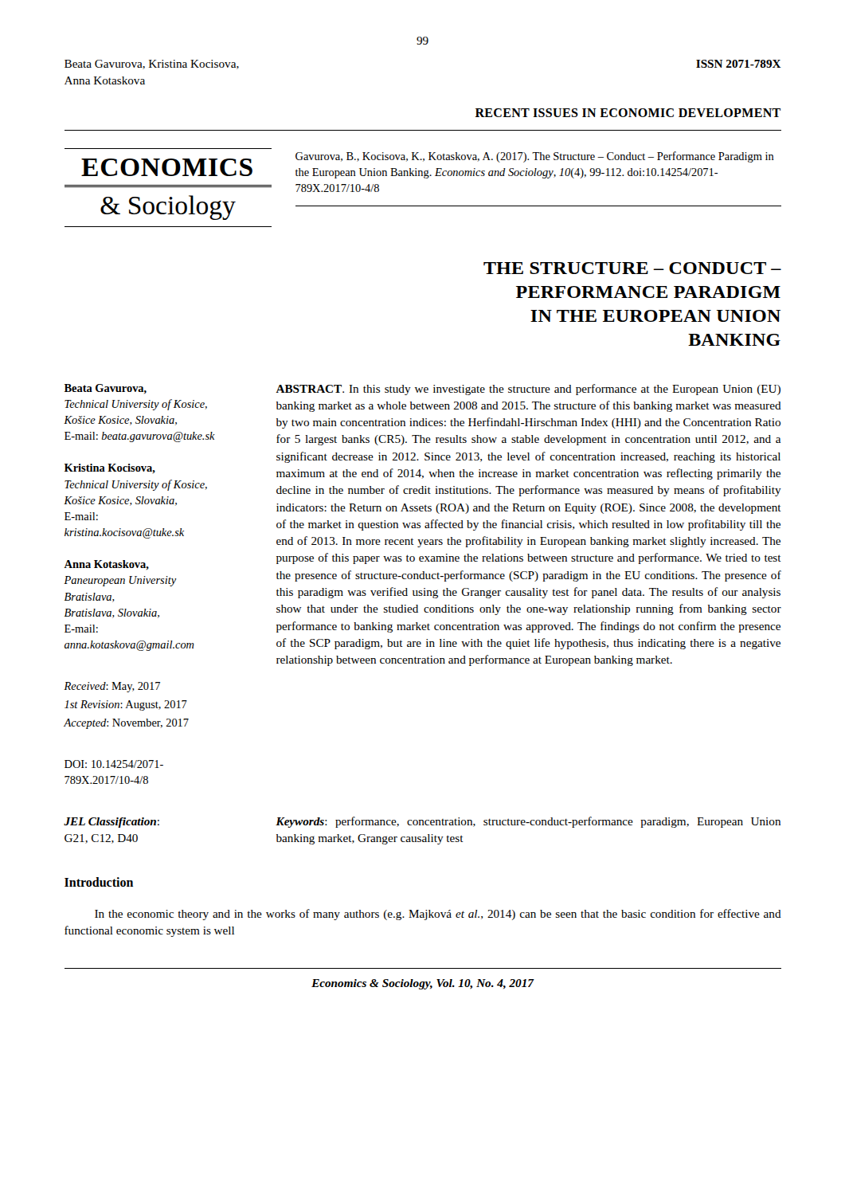99
Beata Gavurova, Kristina Kocisova,
Anna Kotaskova
ISSN 2071-789X
RECENT ISSUES IN ECONOMIC DEVELOPMENT
ECONOMICS
& Sociology
Gavurova, B., Kocisova, K., Kotaskova, A. (2017). The Structure – Conduct – Performance Paradigm in the European Union Banking. Economics and Sociology, 10(4), 99-112. doi:10.14254/2071-789X.2017/10-4/8
THE STRUCTURE – CONDUCT –
PERFORMANCE PARADIGM
IN THE EUROPEAN UNION
BANKING
Beata Gavurova,
Technical University of Kosice,
Košice Kosice, Slovakia,
E-mail: beata.gavurova@tuke.sk
Kristina Kocisova,
Technical University of Kosice,
Košice Kosice, Slovakia,
E-mail:
kristina.kocisova@tuke.sk
Anna Kotaskova,
Paneuropean University
Bratislava,
Bratislava, Slovakia,
E-mail:
anna.kotaskova@gmail.com
Received: May, 2017
1st Revision: August, 2017
Accepted: November, 2017
DOI: 10.14254/2071-
789X.2017/10-4/8
ABSTRACT. In this study we investigate the structure and performance at the European Union (EU) banking market as a whole between 2008 and 2015. The structure of this banking market was measured by two main concentration indices: the Herfindahl-Hirschman Index (HHI) and the Concentration Ratio for 5 largest banks (CR5). The results show a stable development in concentration until 2012, and a significant decrease in 2012. Since 2013, the level of concentration increased, reaching its historical maximum at the end of 2014, when the increase in market concentration was reflecting primarily the decline in the number of credit institutions. The performance was measured by means of profitability indicators: the Return on Assets (ROA) and the Return on Equity (ROE). Since 2008, the development of the market in question was affected by the financial crisis, which resulted in low profitability till the end of 2013. In more recent years the profitability in European banking market slightly increased. The purpose of this paper was to examine the relations between structure and performance. We tried to test the presence of structure-conduct-performance (SCP) paradigm in the EU conditions. The presence of this paradigm was verified using the Granger causality test for panel data. The results of our analysis show that under the studied conditions only the one-way relationship running from banking sector performance to banking market concentration was approved. The findings do not confirm the presence of the SCP paradigm, but are in line with the quiet life hypothesis, thus indicating there is a negative relationship between concentration and performance at European banking market.
JEL Classification:
G21, C12, D40
Keywords: performance, concentration, structure-conduct-performance paradigm, European Union banking market, Granger causality test
Introduction
In the economic theory and in the works of many authors (e.g. Majková et al., 2014) can be seen that the basic condition for effective and functional economic system is well
Economics & Sociology, Vol. 10, No. 4, 2017